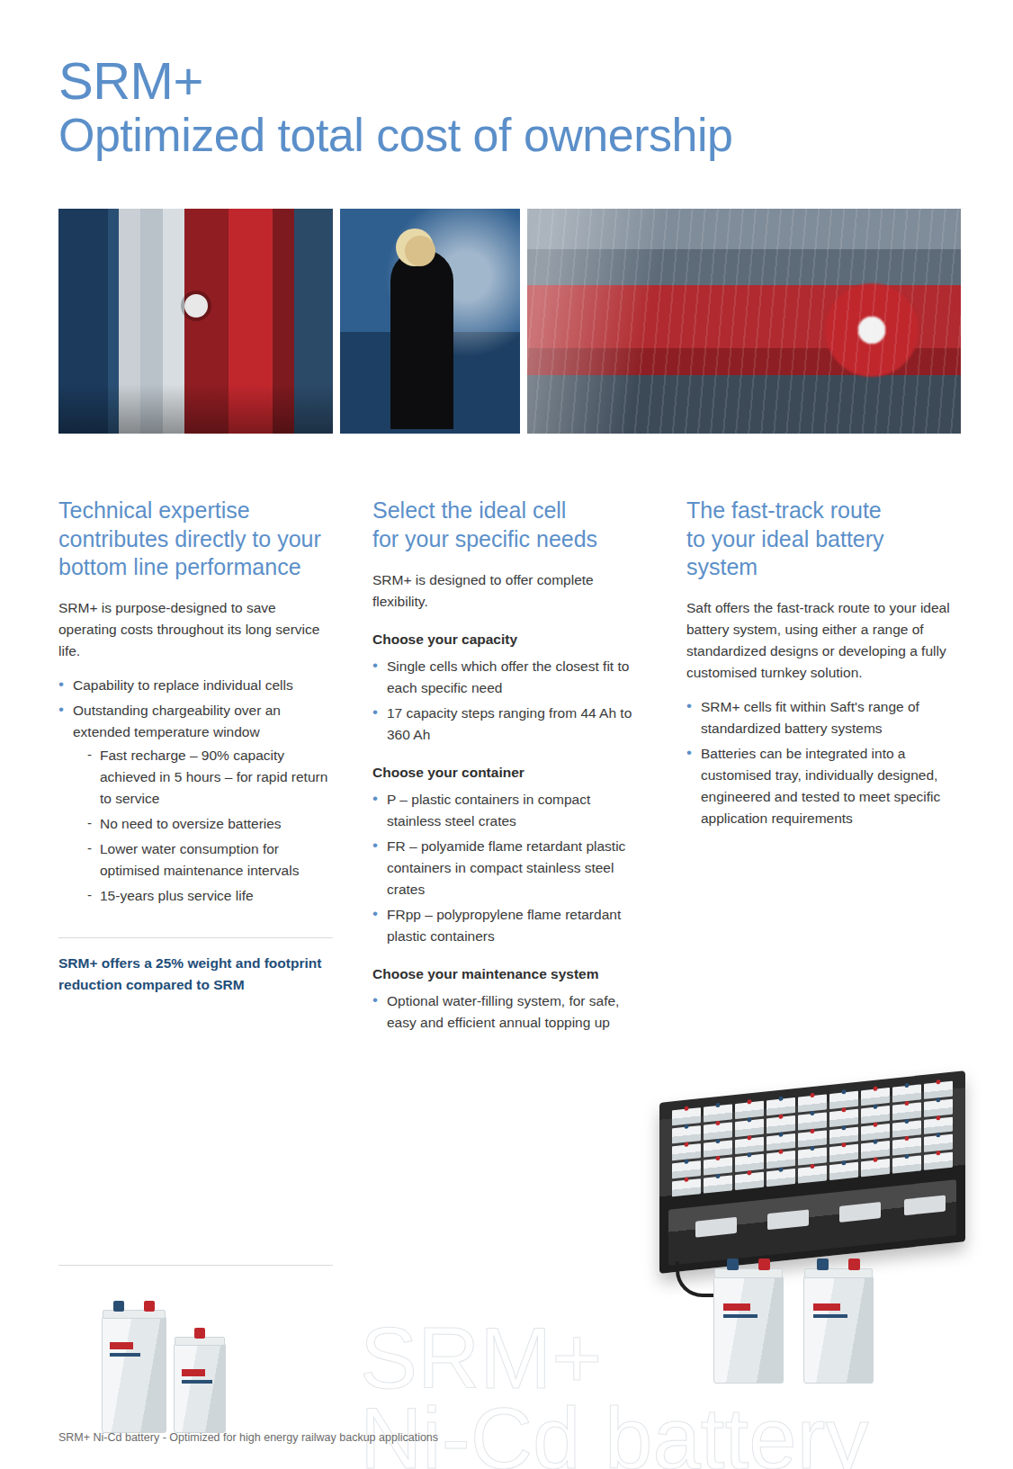SRM+ Optimized total cost of ownership
Technical expertise
contributes directly to your
bottom line performance
SRM+ is purpose-designed to save operating costs throughout its long service life.
Capability to replace individual cells
Outstanding chargeability over an extended temperature window
Fast recharge – 90% capacity achieved in 5 hours – for rapid return to service
No need to oversize batteries
Lower water consumption for optimised maintenance intervals
15-years plus service life
SRM+ offers a 25% weight and footprint reduction compared to SRM
Select the ideal cell
for your specific needs
SRM+ is designed to offer complete flexibility.
Choose your capacity
Single cells which offer the closest fit to each specific need
17 capacity steps ranging from 44 Ah to 360 Ah
Choose your container
P – plastic containers in compact stainless steel crates
FR – polyamide flame retardant plastic containers in compact stainless steel crates
FRpp – polypropylene flame retardant plastic containers
Choose your maintenance system
Optional water-filling system, for safe, easy and efficient annual topping up
The fast-track route
to your ideal battery system
Saft offers the fast-track route to your ideal battery system, using either a range of standardized designs or developing a fully customised turnkey solution.
SRM+ cells fit within Saft's range of standardized battery systems
Batteries can be integrated into a customised tray, individually designed, engineered and tested to meet specific application requirements
SRM+ Ni-Cd battery
SRM+ Ni-Cd battery - Optimized for high energy railway backup applications